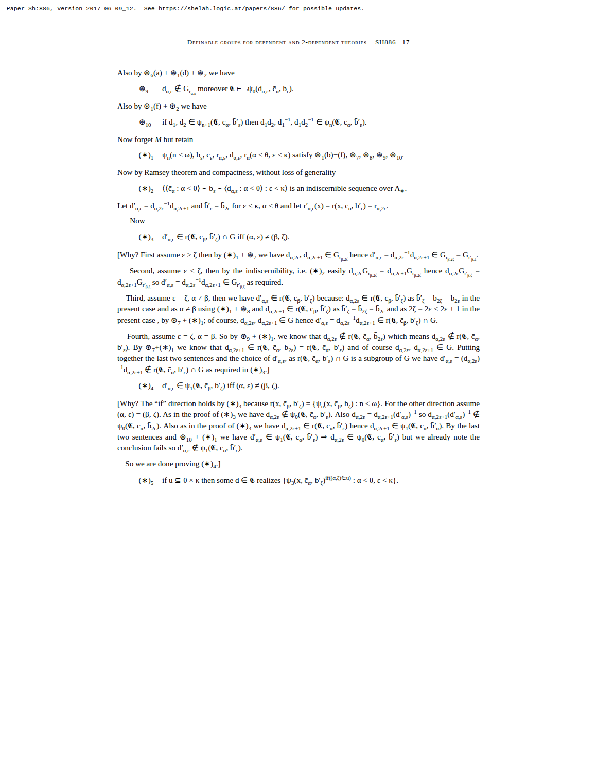Paper Sh:886, version 2017-06-09_12. See https://shelah.logic.at/papers/886/ for possible updates.
Definable groups for dependent and 2-dependent theories SH886 17
Also by ⊛6(a) + ⊛1(d) + ⊛2 we have
⊛9 dα,ε ∉ Grα,ε moreover 𝕮 ⊨ ¬ψ0(dα,ε, c̄α, b̄ε).
Also by ⊛1(f) + ⊛2 we have
⊛10 if d1, d2 ∈ ψn+1(𝕮, c̄α, b̄′ε) then d1d2, d1−1, d1d2−1 ∈ ψn(𝕮, c̄α, b̄′ε).
Now forget M but retain
(∗)1 ψn(n < ω), bε, c̄ε, rα,ε, dα,ε, rα(α < θ, ε < κ) satisfy ⊛1(b)−(f), ⊛7, ⊛8, ⊛9, ⊛10.
Now by Ramsey theorem and compactness, without loss of generality
(∗)2 ⟨⟨c̄α : α < θ⟩ ⌢ b̄ε ⌢ ⟨dα,ε : α < θ⟩ : ε < κ⟩ is an indiscernible sequence over A∗.
Let d′α,ε = dα,2ε−1dα,2ε+1 and b̄′ε = b̄2ε for ε < κ, α < θ and let r′α,ε(x) = r(x, c̄α, b′ε) = rα,2ε.
Now
(∗)3 d′α,ε ∈ r(𝕮, c̄β, b̄′ζ) ∩ G iff (α, ε) ≠ (β, ζ).
[Why? First assume ε > ζ then by (∗)1 + ⊛7 we have dα,2ε, dα,2ε+1 ∈ Grβ,2ζ hence d′α,ε = dα,2ε−1dα,2ε+1 ∈ Grβ,2ζ = Gr′β,ζ.
Second, assume ε < ζ, then by the indiscernibility, i.e. (∗)2 easily dα,2εGrβ,2ζ = dα,2ε+1Grβ,2ζ hence dα,2εGr′β,ζ = dα,2ε+1Gr′β,ζ so d′α,ε = dα,2ε−1dα,2ε+1 ∈ Gr′β,ζ as required.
Third, assume ε = ζ, α ≠ β, then we have d′α,ε ∈ r(𝕮, c̄β, b′ζ) because: dα,2ε ∈ r(𝕮, c̄β, b̄′ζ) as b̄′ζ = b2ζ = b2ε in the present case and as α ≠ β using (∗)1 + ⊛8 and dα,2ε+1 ∈ r(𝕮, c̄β, b̄′ζ) as b̄′ζ = b̄2ζ = b̄2ε and as 2ζ = 2ε < 2ε + 1 in the present case , by ⊛7 + (∗)1; of course, dα,2ε, dα,2ε+1 ∈ G hence d′α,ε = dα,2ε−1dα,2ε+1 ∈ r(𝕮, c̄β, b̄′ζ) ∩ G.
Fourth, assume ε = ζ, α = β. So by ⊛9 + (∗)1, we know that dα,2ε ∉ r(𝕮, c̄α, b̄2ε) which means dα,2ε ∉ r(𝕮, c̄α, b̄′ε). By ⊛7+(∗)1 we know that dα,2ε+1 ∈ r(𝕮, c̄α, b̄2ε) = r(𝕮, c̄α, b̄′ε) and of course dα,2ε, dα,2ε+1 ∈ G. Putting together the last two sentences and the choice of d′α,ε, as r(𝕮, c̄α, b̄′ε) ∩ G is a subgroup of G we have d′α,ε = (dα,2ε)−1dα,2ε+1 ∉ r(𝕮, c̄α, b̄′ε) ∩ G as required in (∗)3.]
(∗)4 d′α,ε ∈ ψ1(𝕮, c̄β, b̄′ζ) iff (α, ε) ≠ (β, ζ).
[Why? The “if” direction holds by (∗)3 because r(x, c̄β, b̄′ζ) = {ψn(x, c̄β, b̄ζ) : n < ω}. For the other direction assume (α, ε) = (β, ζ). As in the proof of (∗)3 we have dα,2ε ∉ ψ0(𝕮, c̄α, b̄′ε). Also dα,2ε = dα,2ε+1(d′α,ε)−1 so dα,2ε+1(d′α,ε)−1 ∉ ψ0(𝕮, c̄α, b̄2ε). Also as in the proof of (∗)3 we have dα,2ε+1 ∈ r(𝕮, c̄α, b̄′ε) hence dα,2ε+1 ∈ ψ1(𝕮, c̄α, b̄′α). By the last two sentences and ⊛10 + (∗)1 we have d′α,ε ∈ ψ1(𝕮, c̄α, b̄′ε) ⇒ dα,2ε ∈ ψ0(𝕮, c̄α, b̄′ε) but we already note the conclusion fails so d′α,ε ∉ ψ1(𝕮, c̄α, b̄′ε).
So we are done proving (∗)4.]
(∗)5 if u ⊆ θ × κ then some d ∈ 𝕮 realizes {ψ3(x, c̄α, b̄′ζ)if((α,ζ)∈u) : α < θ, ε < κ}.